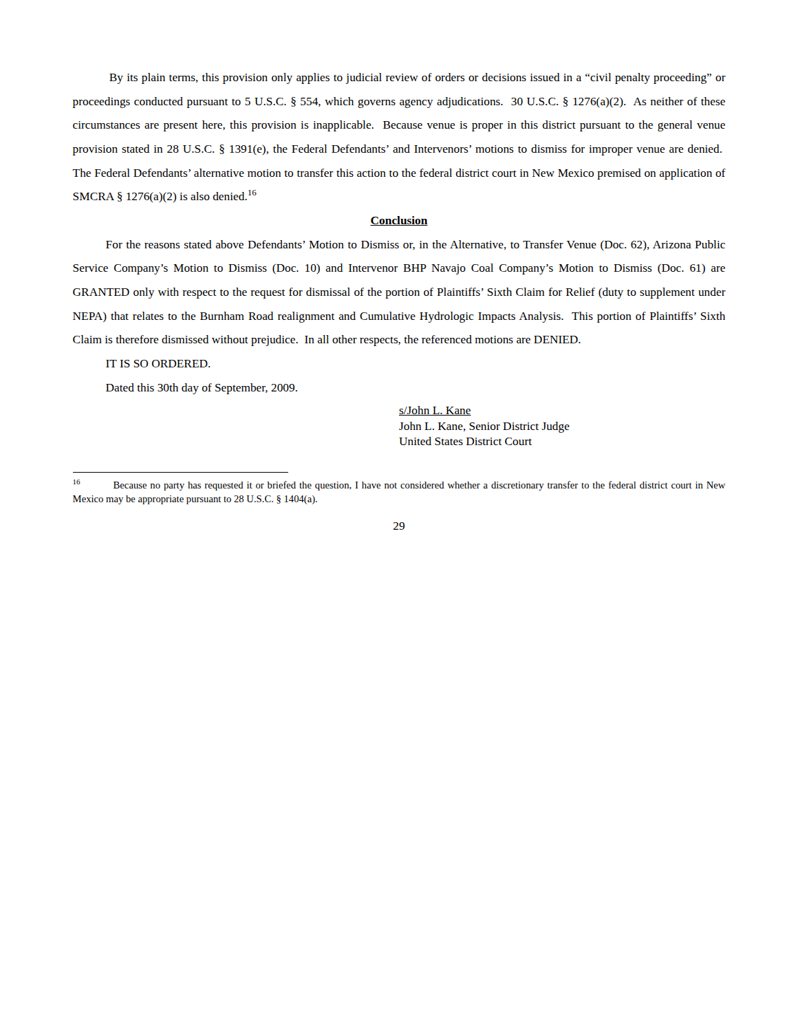By its plain terms, this provision only applies to judicial review of orders or decisions issued in a “civil penalty proceeding” or proceedings conducted pursuant to 5 U.S.C. § 554, which governs agency adjudications. 30 U.S.C. § 1276(a)(2). As neither of these circumstances are present here, this provision is inapplicable. Because venue is proper in this district pursuant to the general venue provision stated in 28 U.S.C. § 1391(e), the Federal Defendants’ and Intervenors’ motions to dismiss for improper venue are denied. The Federal Defendants’ alternative motion to transfer this action to the federal district court in New Mexico premised on application of SMCRA § 1276(a)(2) is also denied.16
Conclusion
For the reasons stated above Defendants’ Motion to Dismiss or, in the Alternative, to Transfer Venue (Doc. 62), Arizona Public Service Company’s Motion to Dismiss (Doc. 10) and Intervenor BHP Navajo Coal Company’s Motion to Dismiss (Doc. 61) are GRANTED only with respect to the request for dismissal of the portion of Plaintiffs’ Sixth Claim for Relief (duty to supplement under NEPA) that relates to the Burnham Road realignment and Cumulative Hydrologic Impacts Analysis. This portion of Plaintiffs’ Sixth Claim is therefore dismissed without prejudice. In all other respects, the referenced motions are DENIED.
IT IS SO ORDERED.
Dated this 30th day of September, 2009.
s/John L. Kane
John L. Kane, Senior District Judge
United States District Court
16 Because no party has requested it or briefed the question, I have not considered whether a discretionary transfer to the federal district court in New Mexico may be appropriate pursuant to 28 U.S.C. § 1404(a).
29